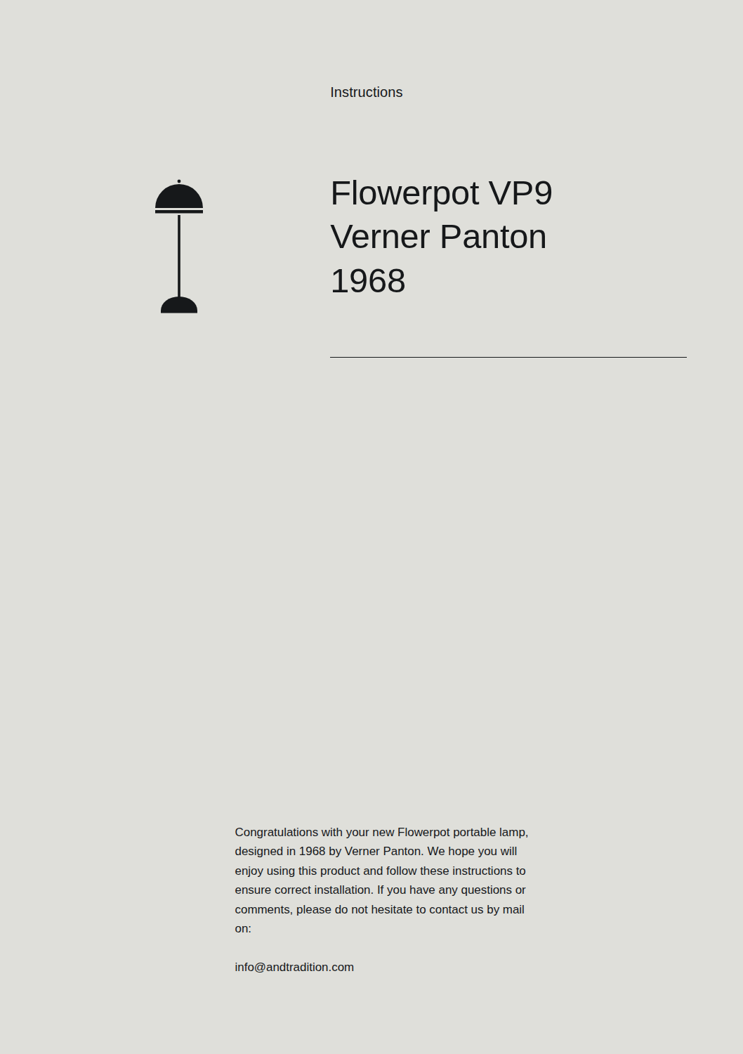Instructions
Flowerpot VP9 Verner Panton 1968
Congratulations with your new Flowerpot portable lamp, designed in 1968 by Verner Panton. We hope you will enjoy using this product and follow these instructions to ensure correct installation. If you have any questions or comments, please do not hesitate to contact us by mail on:
info@andtradition.com